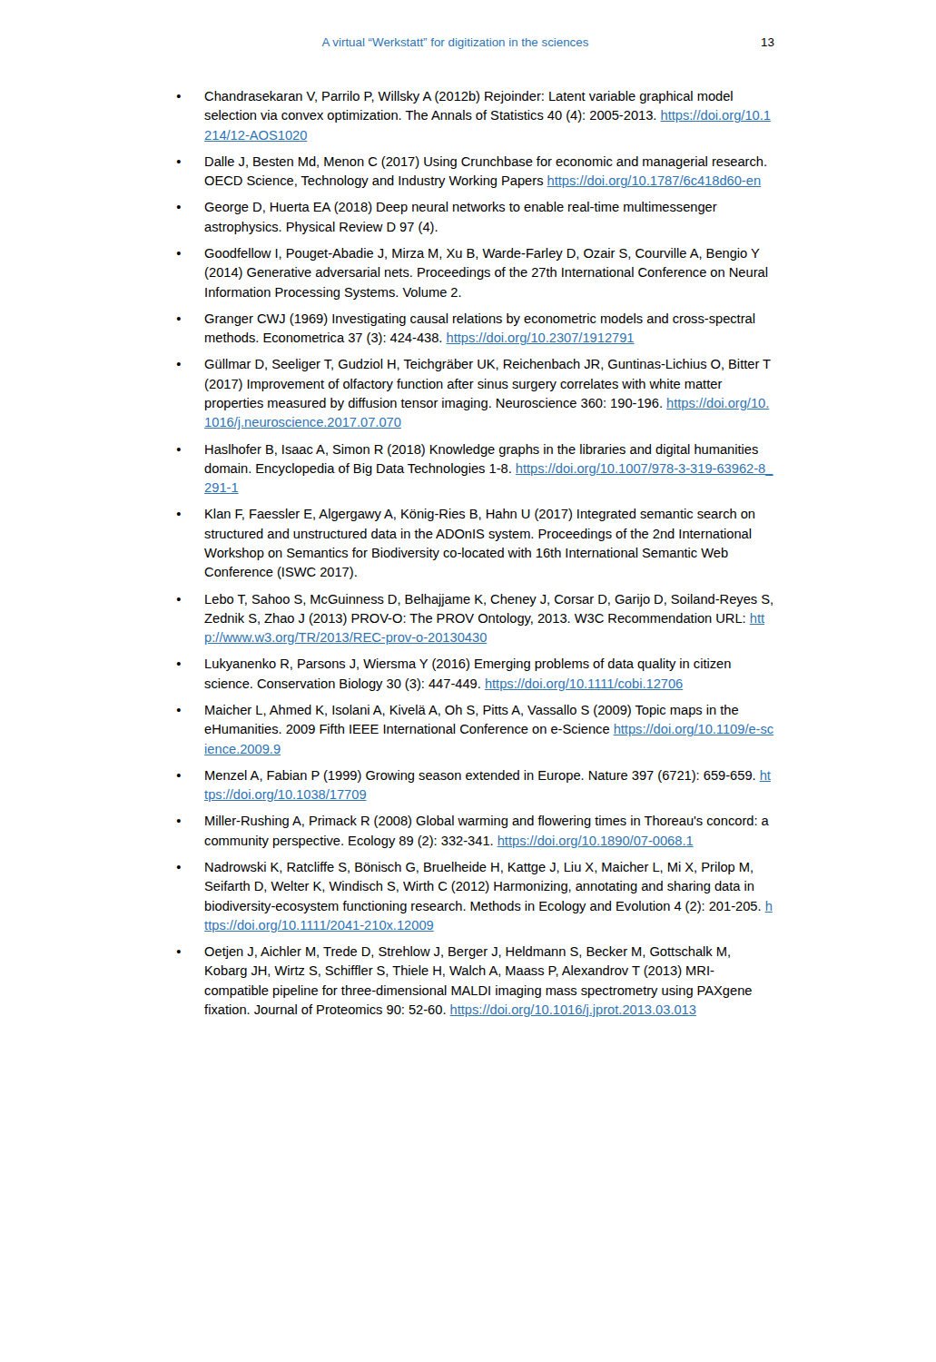A virtual “Werkstatt” for digitization in the sciences 13
Chandrasekaran V, Parrilo P, Willsky A (2012b) Rejoinder: Latent variable graphical model selection via convex optimization. The Annals of Statistics 40 (4): 2005-2013. https://doi.org/10.1214/12-AOS1020
Dalle J, Besten Md, Menon C (2017) Using Crunchbase for economic and managerial research. OECD Science, Technology and Industry Working Papers https://doi.org/10.1787/6c418d60-en
George D, Huerta EA (2018) Deep neural networks to enable real-time multimessenger astrophysics. Physical Review D 97 (4).
Goodfellow I, Pouget-Abadie J, Mirza M, Xu B, Warde-Farley D, Ozair S, Courville A, Bengio Y (2014) Generative adversarial nets. Proceedings of the 27th International Conference on Neural Information Processing Systems. Volume 2.
Granger CWJ (1969) Investigating causal relations by econometric models and cross-spectral methods. Econometrica 37 (3): 424-438. https://doi.org/10.2307/1912791
Güllmar D, Seeliger T, Gudziol H, Teichgräber UK, Reichenbach JR, Guntinas-Lichius O, Bitter T (2017) Improvement of olfactory function after sinus surgery correlates with white matter properties measured by diffusion tensor imaging. Neuroscience 360: 190-196. https://doi.org/10.1016/j.neuroscience.2017.07.070
Haslhofer B, Isaac A, Simon R (2018) Knowledge graphs in the libraries and digital humanities domain. Encyclopedia of Big Data Technologies 1-8. https://doi.org/10.1007/978-3-319-63962-8_291-1
Klan F, Faessler E, Algergawy A, König-Ries B, Hahn U (2017) Integrated semantic search on structured and unstructured data in the ADOnIS system. Proceedings of the 2nd International Workshop on Semantics for Biodiversity co-located with 16th International Semantic Web Conference (ISWC 2017).
Lebo T, Sahoo S, McGuinness D, Belhajjame K, Cheney J, Corsar D, Garijo D, Soiland-Reyes S, Zednik S, Zhao J (2013) PROV-O: The PROV Ontology, 2013. W3C Recommendation URL: http://www.w3.org/TR/2013/REC-prov-o-20130430
Lukyanenko R, Parsons J, Wiersma Y (2016) Emerging problems of data quality in citizen science. Conservation Biology 30 (3): 447-449. https://doi.org/10.1111/cobi.12706
Maicher L, Ahmed K, Isolani A, Kivelä A, Oh S, Pitts A, Vassallo S (2009) Topic maps in the eHumanities. 2009 Fifth IEEE International Conference on e-Science https://doi.org/10.1109/e-science.2009.9
Menzel A, Fabian P (1999) Growing season extended in Europe. Nature 397 (6721): 659-659. https://doi.org/10.1038/17709
Miller-Rushing A, Primack R (2008) Global warming and flowering times in Thoreau's concord: a community perspective. Ecology 89 (2): 332-341. https://doi.org/10.1890/07-0068.1
Nadrowski K, Ratcliffe S, Bönisch G, Bruelheide H, Kattge J, Liu X, Maicher L, Mi X, Prilop M, Seifarth D, Welter K, Windisch S, Wirth C (2012) Harmonizing, annotating and sharing data in biodiversity-ecosystem functioning research. Methods in Ecology and Evolution 4 (2): 201-205. https://doi.org/10.1111/2041-210x.12009
Oetjen J, Aichler M, Trede D, Strehlow J, Berger J, Heldmann S, Becker M, Gottschalk M, Kobarg JH, Wirtz S, Schiffler S, Thiele H, Walch A, Maass P, Alexandrov T (2013) MRI-compatible pipeline for three-dimensional MALDI imaging mass spectrometry using PAXgene fixation. Journal of Proteomics 90: 52-60. https://doi.org/10.1016/j.jprot.2013.03.013